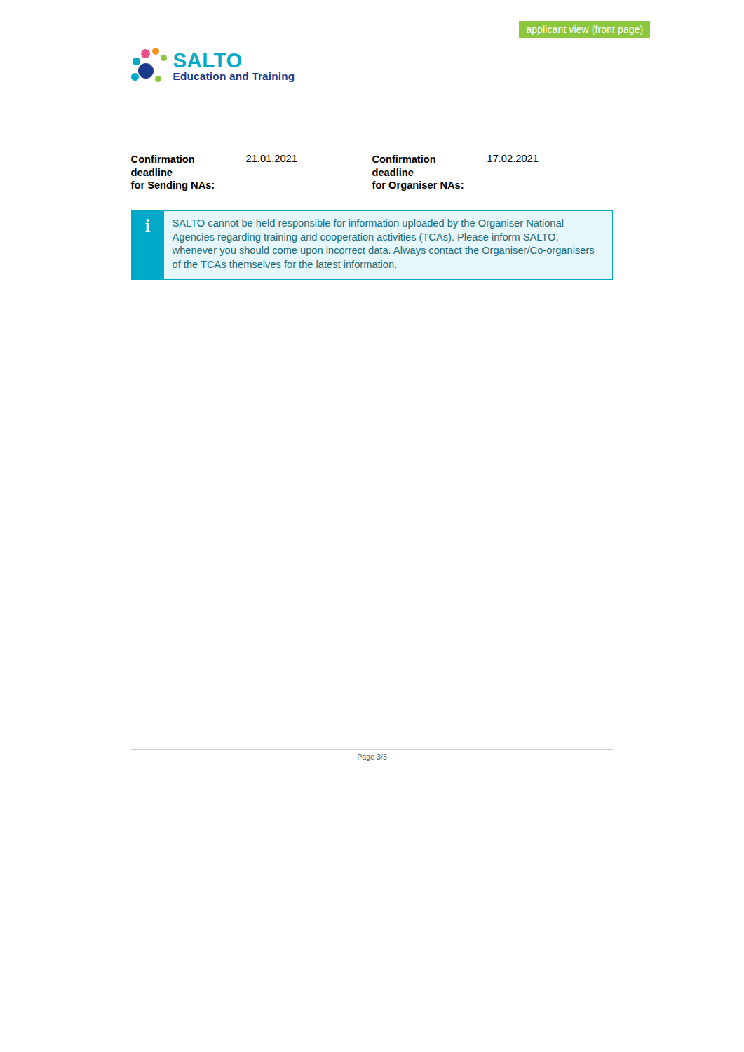applicant view (front page)
SALTO
Education and Training
Confirmation deadline
for Sending NAs:
21.01.2021
Confirmation deadline
for Organiser NAs:
17.02.2021
i
SALTO cannot be held responsible for information uploaded by the Organiser National Agencies regarding training and cooperation activities (TCAs). Please inform SALTO, whenever you should come upon incorrect data. Always contact the Organiser/Co-organisers of the TCAs themselves for the latest information.
Page 3/3